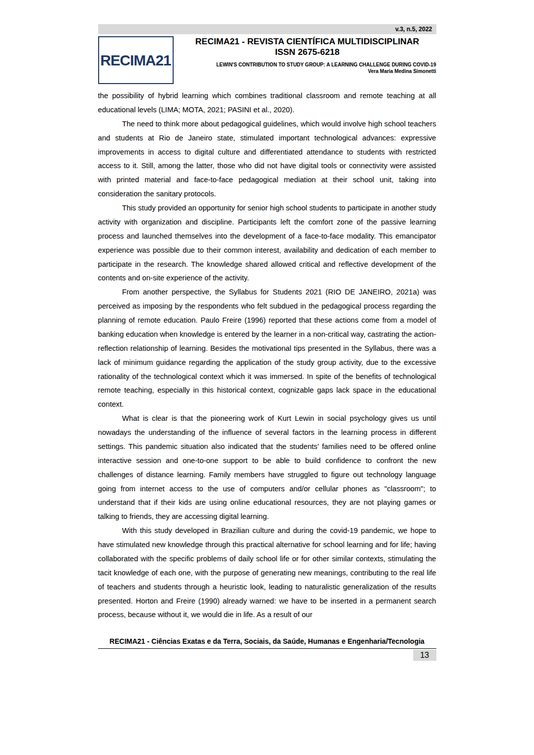v.3, n.5, 2022
RECIMA21
RECIMA21 - REVISTA CIENTÍFICA MULTIDISCIPLINAR
ISSN 2675-6218
LEWIN'S CONTRIBUTION TO STUDY GROUP: A LEARNING CHALLENGE DURING COVID-19
Vera Maria Medina Simonetti
the possibility of hybrid learning which combines traditional classroom and remote teaching at all educational levels (LIMA; MOTA, 2021; PASINI et al., 2020).
The need to think more about pedagogical guidelines, which would involve high school teachers and students at Rio de Janeiro state, stimulated important technological advances: expressive improvements in access to digital culture and differentiated attendance to students with restricted access to it. Still, among the latter, those who did not have digital tools or connectivity were assisted with printed material and face-to-face pedagogical mediation at their school unit, taking into consideration the sanitary protocols.
This study provided an opportunity for senior high school students to participate in another study activity with organization and discipline. Participants left the comfort zone of the passive learning process and launched themselves into the development of a face-to-face modality. This emancipator experience was possible due to their common interest, availability and dedication of each member to participate in the research. The knowledge shared allowed critical and reflective development of the contents and on-site experience of the activity.
From another perspective, the Syllabus for Students 2021 (RIO DE JANEIRO, 2021a) was perceived as imposing by the respondents who felt subdued in the pedagogical process regarding the planning of remote education. Paulo Freire (1996) reported that these actions come from a model of banking education when knowledge is entered by the learner in a non-critical way, castrating the action-reflection relationship of learning. Besides the motivational tips presented in the Syllabus, there was a lack of minimum guidance regarding the application of the study group activity, due to the excessive rationality of the technological context which it was immersed. In spite of the benefits of technological remote teaching, especially in this historical context, cognizable gaps lack space in the educational context.
What is clear is that the pioneering work of Kurt Lewin in social psychology gives us until nowadays the understanding of the influence of several factors in the learning process in different settings. This pandemic situation also indicated that the students' families need to be offered online interactive session and one-to-one support to be able to build confidence to confront the new challenges of distance learning. Family members have struggled to figure out technology language going from internet access to the use of computers and/or cellular phones as "classroom"; to understand that if their kids are using online educational resources, they are not playing games or talking to friends, they are accessing digital learning.
With this study developed in Brazilian culture and during the covid-19 pandemic, we hope to have stimulated new knowledge through this practical alternative for school learning and for life; having collaborated with the specific problems of daily school life or for other similar contexts, stimulating the tacit knowledge of each one, with the purpose of generating new meanings, contributing to the real life of teachers and students through a heuristic look, leading to naturalistic generalization of the results presented. Horton and Freire (1990) already warned: we have to be inserted in a permanent search process, because without it, we would die in life. As a result of our
RECIMA21 - Ciências Exatas e da Terra, Sociais, da Saúde, Humanas e Engenharia/Tecnologia
13